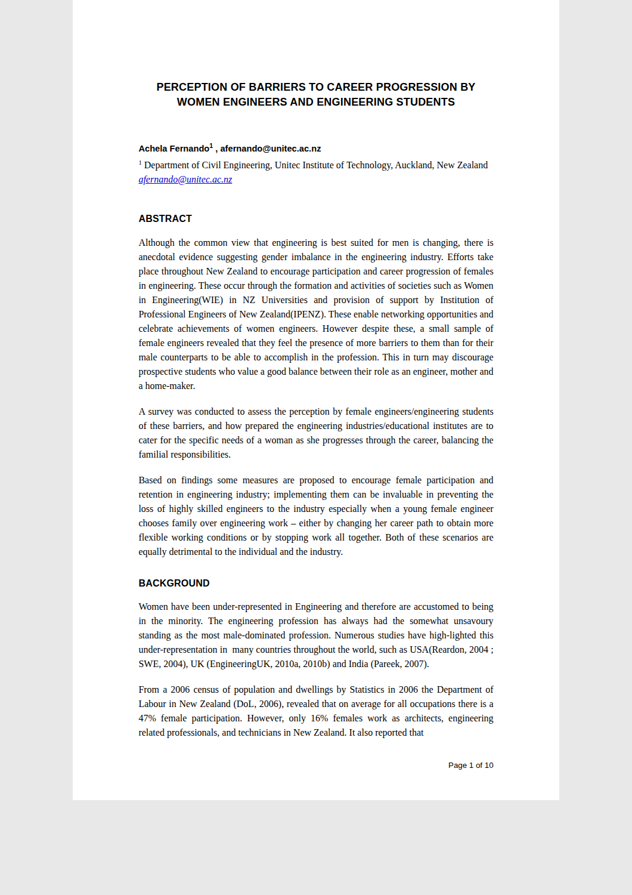PERCEPTION OF BARRIERS TO CAREER PROGRESSION BY
WOMEN ENGINEERS AND ENGINEERING STUDENTS
Achela Fernando1 , afernando@unitec.ac.nz
1 Department of Civil Engineering, Unitec Institute of Technology, Auckland, New Zealand
afernando@unitec.ac.nz
ABSTRACT
Although the common view that engineering is best suited for men is changing, there is anecdotal evidence suggesting gender imbalance in the engineering industry. Efforts take place throughout New Zealand to encourage participation and career progression of females in engineering. These occur through the formation and activities of societies such as Women in Engineering(WIE) in NZ Universities and provision of support by Institution of Professional Engineers of New Zealand(IPENZ). These enable networking opportunities and celebrate achievements of women engineers. However despite these, a small sample of female engineers revealed that they feel the presence of more barriers to them than for their male counterparts to be able to accomplish in the profession. This in turn may discourage prospective students who value a good balance between their role as an engineer, mother and a home-maker.
A survey was conducted to assess the perception by female engineers/engineering students of these barriers, and how prepared the engineering industries/educational institutes are to cater for the specific needs of a woman as she progresses through the career, balancing the familial responsibilities.
Based on findings some measures are proposed to encourage female participation and retention in engineering industry; implementing them can be invaluable in preventing the loss of highly skilled engineers to the industry especially when a young female engineer chooses family over engineering work – either by changing her career path to obtain more flexible working conditions or by stopping work all together. Both of these scenarios are equally detrimental to the individual and the industry.
BACKGROUND
Women have been under-represented in Engineering and therefore are accustomed to being in the minority. The engineering profession has always had the somewhat unsavoury standing as the most male-dominated profession. Numerous studies have high-lighted this under-representation in many countries throughout the world, such as USA(Reardon, 2004 ; SWE, 2004), UK (EngineeringUK, 2010a, 2010b) and India (Pareek, 2007).
From a 2006 census of population and dwellings by Statistics in 2006 the Department of Labour in New Zealand (DoL, 2006), revealed that on average for all occupations there is a 47% female participation. However, only 16% females work as architects, engineering related professionals, and technicians in New Zealand. It also reported that
Page 1 of 10